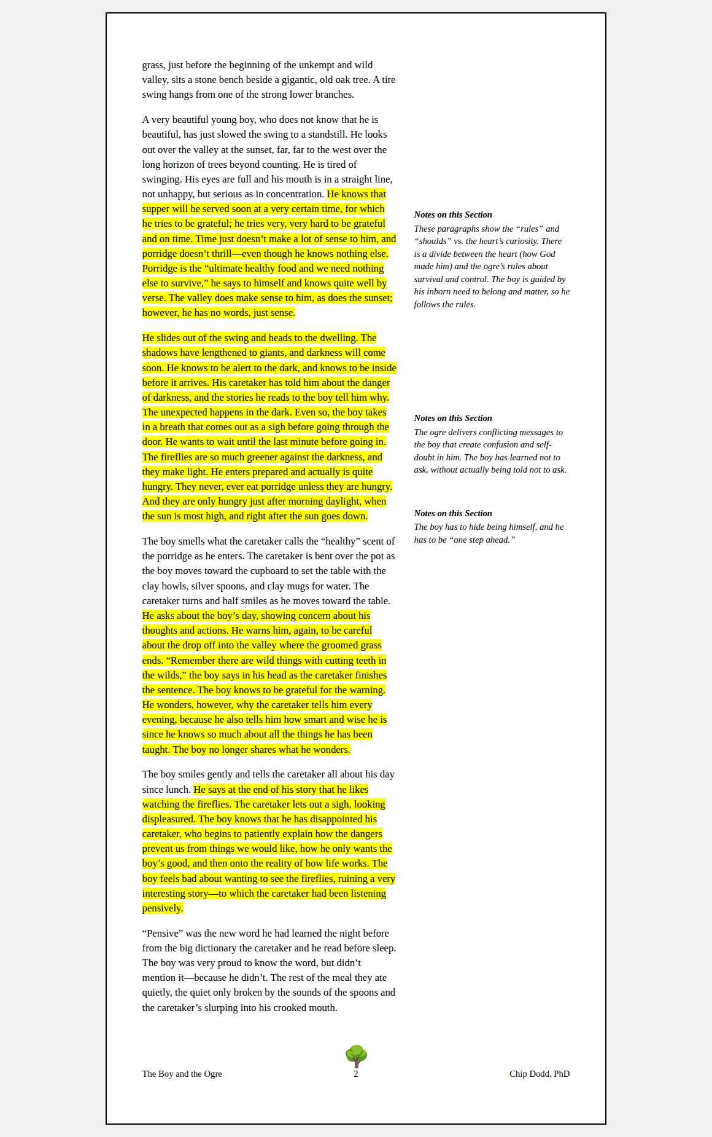grass, just before the beginning of the unkempt and wild valley, sits a stone bench beside a gigantic, old oak tree. A tire swing hangs from one of the strong lower branches.
A very beautiful young boy, who does not know that he is beautiful, has just slowed the swing to a standstill. He looks out over the valley at the sunset, far, far to the west over the long horizon of trees beyond counting. He is tired of swinging. His eyes are full and his mouth is in a straight line, not unhappy, but serious as in concentration. He knows that supper will be served soon at a very certain time, for which he tries to be grateful; he tries very, very hard to be grateful and on time. Time just doesn’t make a lot of sense to him, and porridge doesn’t thrill—even though he knows nothing else. Porridge is the “ultimate healthy food and we need nothing else to survive,” he says to himself and knows quite well by verse. The valley does make sense to him, as does the sunset; however, he has no words, just sense.
He slides out of the swing and heads to the dwelling. The shadows have lengthened to giants, and darkness will come soon. He knows to be alert to the dark, and knows to be inside before it arrives. His caretaker has told him about the danger of darkness, and the stories he reads to the boy tell him why. The unexpected happens in the dark. Even so, the boy takes in a breath that comes out as a sigh before going through the door. He wants to wait until the last minute before going in. The fireflies are so much greener against the darkness, and they make light. He enters prepared and actually is quite hungry. They never, ever eat porridge unless they are hungry. And they are only hungry just after morning daylight, when the sun is most high, and right after the sun goes down.
The boy smells what the caretaker calls the “healthy” scent of the porridge as he enters. The caretaker is bent over the pot as the boy moves toward the cupboard to set the table with the clay bowls, silver spoons, and clay mugs for water. The caretaker turns and half smiles as he moves toward the table. He asks about the boy’s day, showing concern about his thoughts and actions. He warns him, again, to be careful about the drop off into the valley where the groomed grass ends. “Remember there are wild things with cutting teeth in the wilds,” the boy says in his head as the caretaker finishes the sentence. The boy knows to be grateful for the warning. He wonders, however, why the caretaker tells him every evening, because he also tells him how smart and wise he is since he knows so much about all the things he has been taught. The boy no longer shares what he wonders.
The boy smiles gently and tells the caretaker all about his day since lunch. He says at the end of his story that he likes watching the fireflies. The caretaker lets out a sigh, looking displeasured. The boy knows that he has disappointed his caretaker, who begins to patiently explain how the dangers prevent us from things we would like, how he only wants the boy’s good, and then onto the reality of how life works. The boy feels bad about wanting to see the fireflies, ruining a very interesting story—to which the caretaker had been listening pensively.
“Pensive” was the new word he had learned the night before from the big dictionary the caretaker and he read before sleep. The boy was very proud to know the word, but didn’t mention it—because he didn’t. The rest of the meal they ate quietly, the quiet only broken by the sounds of the spoons and the caretaker’s slurping into his crooked mouth.
Notes on this Section
These paragraphs show the “rules” and “shoulds” vs. the heart’s curiosity. There is a divide between the heart (how God made him) and the ogre’s rules about survival and control. The boy is guided by his inborn need to belong and matter, so he follows the rules.
Notes on this Section
The ogre delivers conflicting messages to the boy that create confusion and self-doubt in him. The boy has learned not to ask, without actually being told not to ask.
Notes on this Section
The boy has to hide being himself, and he has to be “one step ahead.”
The Boy and the Ogre
🌳
2
Chip Dodd, PhD